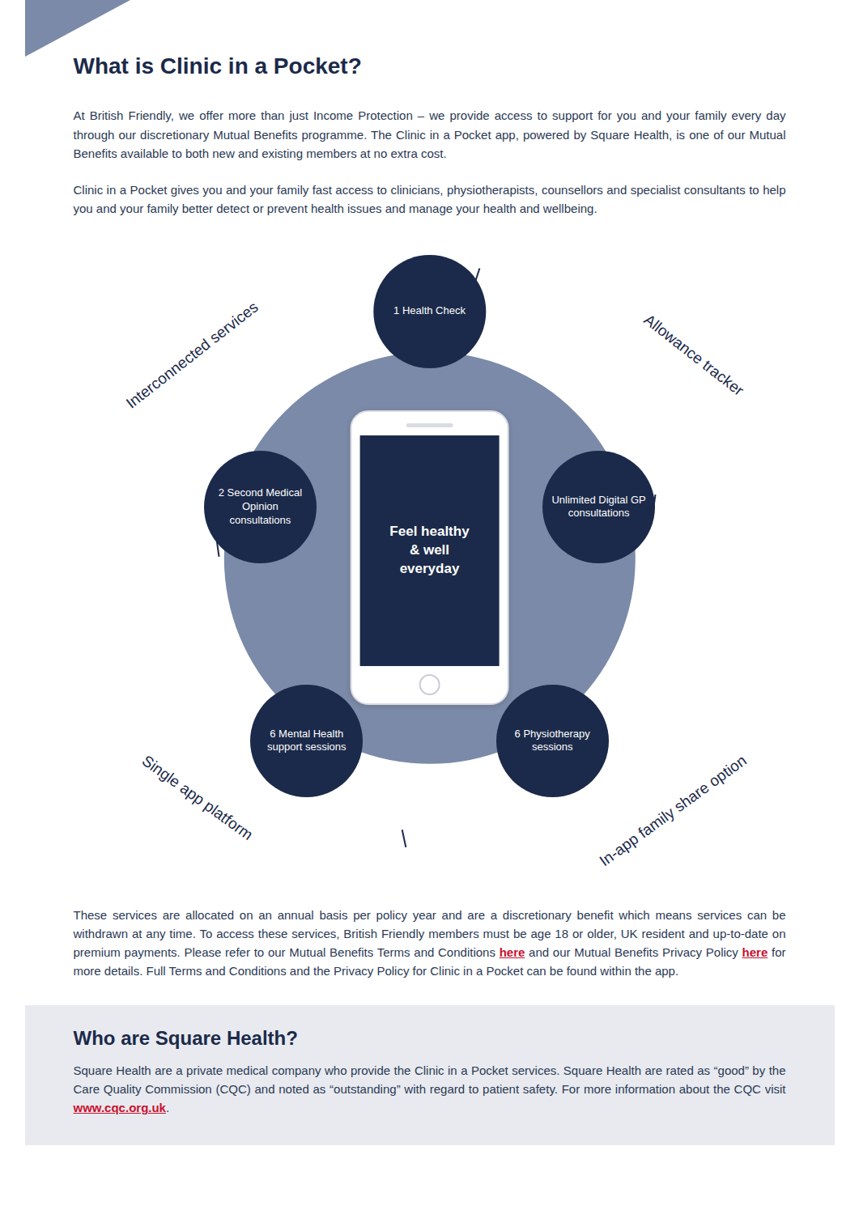What is Clinic in a Pocket?
At British Friendly, we offer more than just Income Protection – we provide access to support for you and your family every day through our discretionary Mutual Benefits programme. The Clinic in a Pocket app, powered by Square Health, is one of our Mutual Benefits available to both new and existing members at no extra cost.
Clinic in a Pocket gives you and your family fast access to clinicians, physiotherapists, counsellors and specialist consultants to help you and your family better detect or prevent health issues and manage your health and wellbeing.
Feel healthy
& well
everyday
1 Health Check
2 Second Medical Opinion consultations
Unlimited Digital GP consultations
6 Mental Health support sessions
6 Physiotherapy sessions
Interconnected services
Allowance tracker
Single app platform
In-app family share option
These services are allocated on an annual basis per policy year and are a discretionary benefit which means services can be withdrawn at any time. To access these services, British Friendly members must be age 18 or older, UK resident and up-to-date on premium payments. Please refer to our Mutual Benefits Terms and Conditions here and our Mutual Benefits Privacy Policy here for more details. Full Terms and Conditions and the Privacy Policy for Clinic in a Pocket can be found within the app.
Who are Square Health?
Square Health are a private medical company who provide the Clinic in a Pocket services. Square Health are rated as “good” by the Care Quality Commission (CQC) and noted as “outstanding” with regard to patient safety. For more information about the CQC visit www.cqc.org.uk.